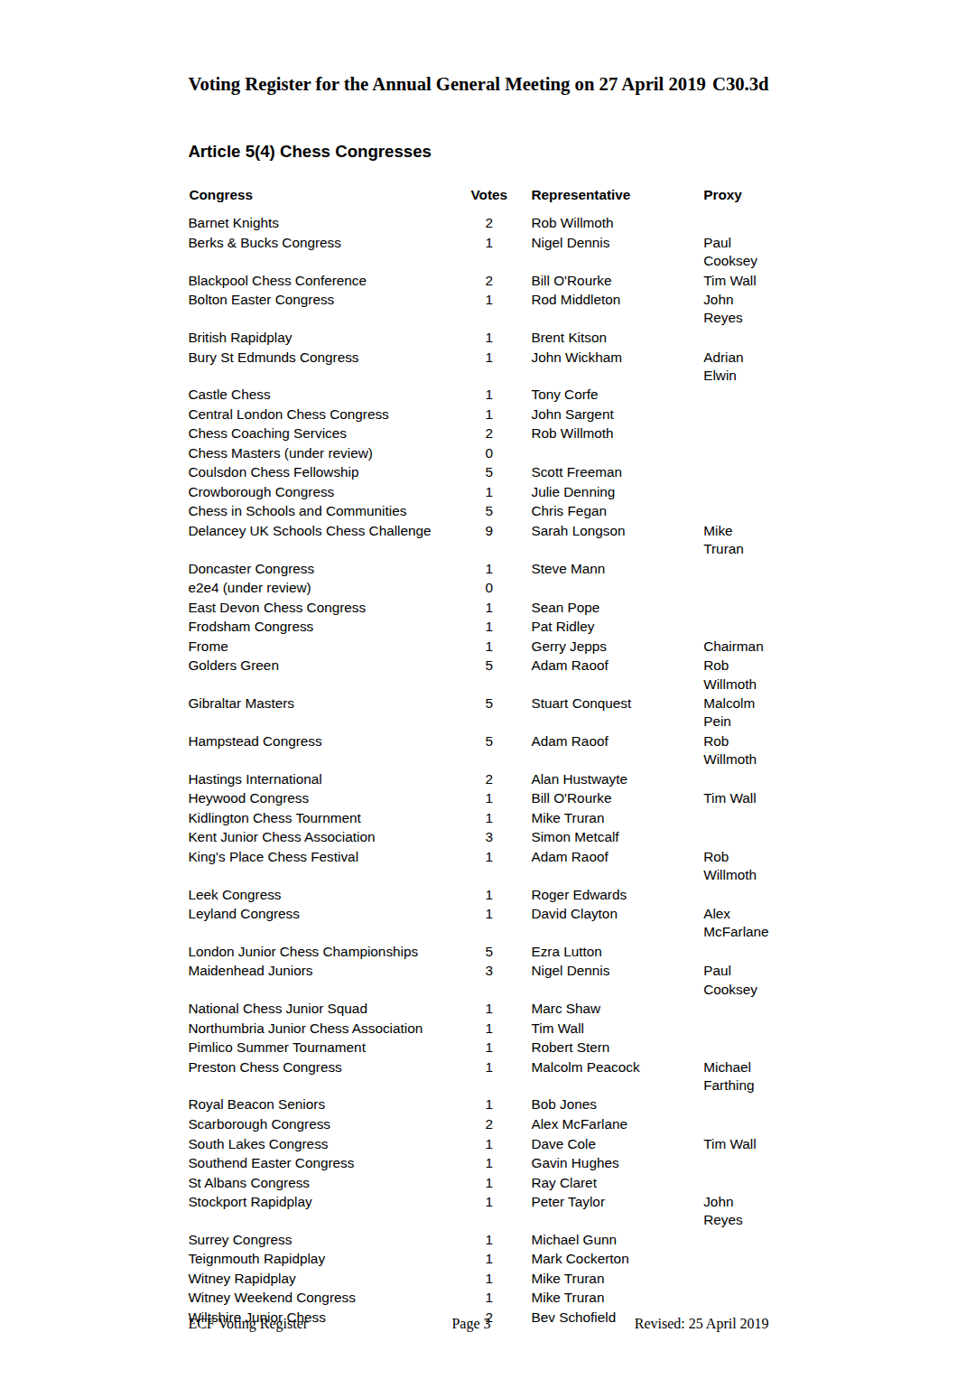Voting Register for the Annual General Meeting on 27 April 2019 C30.3d
Article 5(4) Chess Congresses
| Congress | Votes | Representative | Proxy |
| --- | --- | --- | --- |
| Barnet Knights | 2 | Rob Willmoth | |
| Berks & Bucks Congress | 1 | Nigel Dennis | Paul Cooksey |
| Blackpool Chess Conference | 2 | Bill O'Rourke | Tim Wall |
| Bolton Easter Congress | 1 | Rod Middleton | John Reyes |
| British Rapidplay | 1 | Brent Kitson | |
| Bury St Edmunds Congress | 1 | John Wickham | Adrian Elwin |
| Castle Chess | 1 | Tony Corfe | |
| Central London Chess Congress | 1 | John Sargent | |
| Chess Coaching Services | 2 | Rob Willmoth | |
| Chess Masters (under review) | 0 | | |
| Coulsdon Chess Fellowship | 5 | Scott Freeman | |
| Crowborough Congress | 1 | Julie Denning | |
| Chess in Schools and Communities | 5 | Chris Fegan | |
| Delancey UK Schools Chess Challenge | 9 | Sarah Longson | Mike Truran |
| Doncaster Congress | 1 | Steve Mann | |
| e2e4 (under review) | 0 | | |
| East Devon Chess Congress | 1 | Sean Pope | |
| Frodsham Congress | 1 | Pat Ridley | |
| Frome | 1 | Gerry Jepps | Chairman |
| Golders Green | 5 | Adam Raoof | Rob Willmoth |
| Gibraltar Masters | 5 | Stuart Conquest | Malcolm Pein |
| Hampstead Congress | 5 | Adam Raoof | Rob Willmoth |
| Hastings International | 2 | Alan Hustwayte | |
| Heywood Congress | 1 | Bill O'Rourke | Tim Wall |
| Kidlington Chess Tournment | 1 | Mike Truran | |
| Kent Junior Chess Association | 3 | Simon Metcalf | |
| King's Place Chess Festival | 1 | Adam Raoof | Rob Willmoth |
| Leek Congress | 1 | Roger Edwards | |
| Leyland Congress | 1 | David Clayton | Alex McFarlane |
| London Junior Chess Championships | 5 | Ezra Lutton | |
| Maidenhead Juniors | 3 | Nigel Dennis | Paul Cooksey |
| National Chess Junior Squad | 1 | Marc Shaw | |
| Northumbria Junior Chess Association | 1 | Tim Wall | |
| Pimlico Summer Tournament | 1 | Robert Stern | |
| Preston Chess Congress | 1 | Malcolm Peacock | Michael Farthing |
| Royal Beacon Seniors | 1 | Bob Jones | |
| Scarborough Congress | 2 | Alex McFarlane | |
| South Lakes Congress | 1 | Dave Cole | Tim Wall |
| Southend Easter Congress | 1 | Gavin Hughes | |
| St Albans Congress | 1 | Ray Claret | |
| Stockport Rapidplay | 1 | Peter Taylor | John Reyes |
| Surrey Congress | 1 | Michael Gunn | |
| Teignmouth Rapidplay | 1 | Mark Cockerton | |
| Witney Rapidplay | 1 | Mike Truran | |
| Witney Weekend Congress | 1 | Mike Truran | |
| Wiltshire Junior Chess | 2 | Bev Schofield | |
ECF Voting Register Page 3 Revised: 25 April 2019